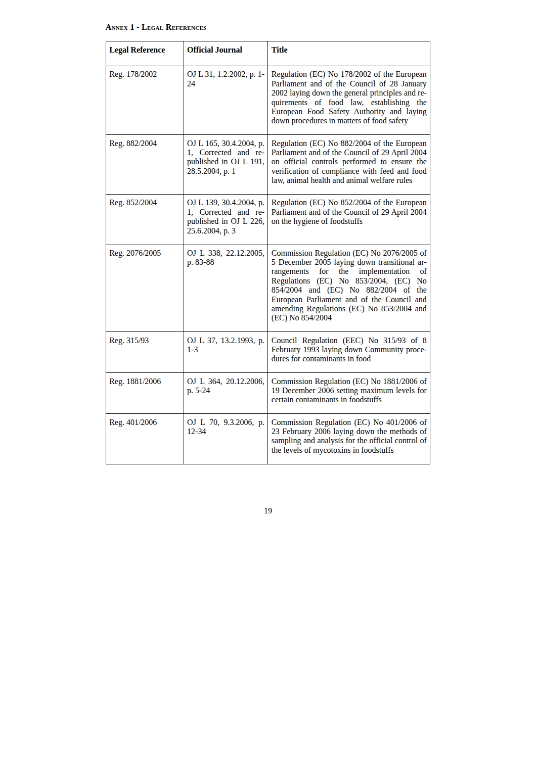Annex 1 - Legal References
| Legal Reference | Official Journal | Title |
| --- | --- | --- |
| Reg. 178/2002 | OJ L 31, 1.2.2002, p. 1-24 | Regulation (EC) No 178/2002 of the European Parliament and of the Council of 28 January 2002 laying down the general principles and requirements of food law, establishing the European Food Safety Authority and laying down procedures in matters of food safety |
| Reg. 882/2004 | OJ L 165, 30.4.2004, p. 1, Corrected and re-published in OJ L 191, 28.5.2004, p. 1 | Regulation (EC) No 882/2004 of the European Parliament and of the Council of 29 April 2004 on official controls performed to ensure the verification of compliance with feed and food law, animal health and animal welfare rules |
| Reg. 852/2004 | OJ L 139, 30.4.2004, p. 1, Corrected and re-published in OJ L 226, 25.6.2004, p. 3 | Regulation (EC) No 852/2004 of the European Parliament and of the Council of 29 April 2004 on the hygiene of foodstuffs |
| Reg. 2076/2005 | OJ L 338, 22.12.2005, p. 83-88 | Commission Regulation (EC) No 2076/2005 of 5 December 2005 laying down transitional arrangements for the implementation of Regulations (EC) No 853/2004, (EC) No 854/2004 and (EC) No 882/2004 of the European Parliament and of the Council and amending Regulations (EC) No 853/2004 and (EC) No 854/2004 |
| Reg. 315/93 | OJ L 37, 13.2.1993, p. 1-3 | Council Regulation (EEC) No 315/93 of 8 February 1993 laying down Community procedures for contaminants in food |
| Reg. 1881/2006 | OJ L 364, 20.12.2006, p. 5-24 | Commission Regulation (EC) No 1881/2006 of 19 December 2006 setting maximum levels for certain contaminants in foodstuffs |
| Reg. 401/2006 | OJ L 70, 9.3.2006, p. 12-34 | Commission Regulation (EC) No 401/2006 of 23 February 2006 laying down the methods of sampling and analysis for the official control of the levels of mycotoxins in foodstuffs |
19